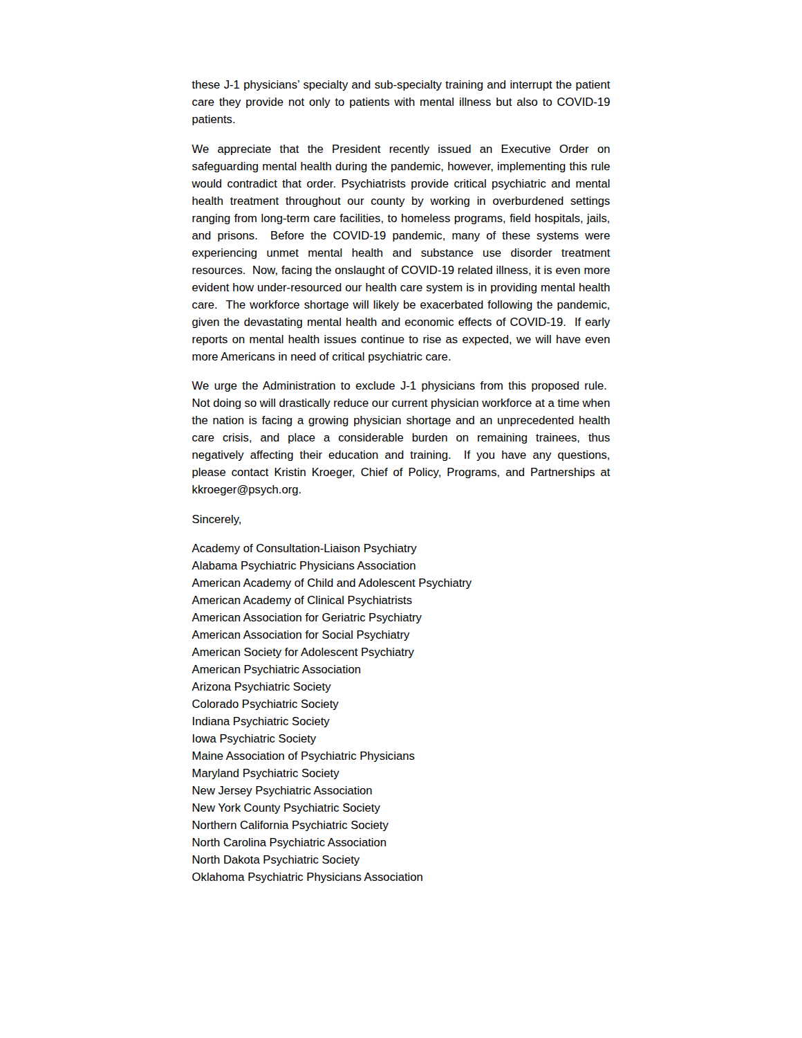these J-1 physicians’ specialty and sub-specialty training and interrupt the patient care they provide not only to patients with mental illness but also to COVID-19 patients.
We appreciate that the President recently issued an Executive Order on safeguarding mental health during the pandemic, however, implementing this rule would contradict that order. Psychiatrists provide critical psychiatric and mental health treatment throughout our county by working in overburdened settings ranging from long-term care facilities, to homeless programs, field hospitals, jails, and prisons. Before the COVID-19 pandemic, many of these systems were experiencing unmet mental health and substance use disorder treatment resources. Now, facing the onslaught of COVID-19 related illness, it is even more evident how under-resourced our health care system is in providing mental health care. The workforce shortage will likely be exacerbated following the pandemic, given the devastating mental health and economic effects of COVID-19. If early reports on mental health issues continue to rise as expected, we will have even more Americans in need of critical psychiatric care.
We urge the Administration to exclude J-1 physicians from this proposed rule. Not doing so will drastically reduce our current physician workforce at a time when the nation is facing a growing physician shortage and an unprecedented health care crisis, and place a considerable burden on remaining trainees, thus negatively affecting their education and training. If you have any questions, please contact Kristin Kroeger, Chief of Policy, Programs, and Partnerships at kkroeger@psych.org.
Sincerely,
Academy of Consultation-Liaison Psychiatry
Alabama Psychiatric Physicians Association
American Academy of Child and Adolescent Psychiatry
American Academy of Clinical Psychiatrists
American Association for Geriatric Psychiatry
American Association for Social Psychiatry
American Society for Adolescent Psychiatry
American Psychiatric Association
Arizona Psychiatric Society
Colorado Psychiatric Society
Indiana Psychiatric Society
Iowa Psychiatric Society
Maine Association of Psychiatric Physicians
Maryland Psychiatric Society
New Jersey Psychiatric Association
New York County Psychiatric Society
Northern California Psychiatric Society
North Carolina Psychiatric Association
North Dakota Psychiatric Society
Oklahoma Psychiatric Physicians Association